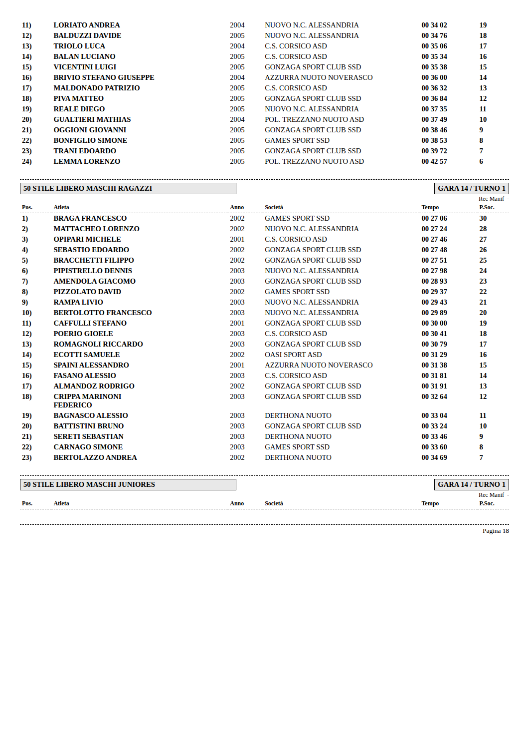| 11) | LORIATO ANDREA | 2004 | NUOVO N.C. ALESSANDRIA | 00 34 02 | 19 |
| 12) | BALDUZZI DAVIDE | 2005 | NUOVO N.C. ALESSANDRIA | 00 34 76 | 18 |
| 13) | TRIOLO LUCA | 2004 | C.S. CORSICO ASD | 00 35 06 | 17 |
| 14) | BALAN LUCIANO | 2005 | C.S. CORSICO ASD | 00 35 34 | 16 |
| 15) | VICENTINI LUIGI | 2005 | GONZAGA SPORT CLUB SSD | 00 35 38 | 15 |
| 16) | BRIVIO STEFANO GIUSEPPE | 2004 | AZZURRA NUOTO NOVERASCO | 00 36 00 | 14 |
| 17) | MALDONADO PATRIZIO | 2005 | C.S. CORSICO ASD | 00 36 32 | 13 |
| 18) | PIVA MATTEO | 2005 | GONZAGA SPORT CLUB SSD | 00 36 84 | 12 |
| 19) | REALE DIEGO | 2005 | NUOVO N.C. ALESSANDRIA | 00 37 35 | 11 |
| 20) | GUALTIERI MATHIAS | 2004 | POL. TREZZANO NUOTO ASD | 00 37 49 | 10 |
| 21) | OGGIONI GIOVANNI | 2005 | GONZAGA SPORT CLUB SSD | 00 38 46 | 9 |
| 22) | BONFIGLIO SIMONE | 2005 | GAMES SPORT SSD | 00 38 53 | 8 |
| 23) | TRANI EDOARDO | 2005 | GONZAGA SPORT CLUB SSD | 00 39 72 | 7 |
| 24) | LEMMA LORENZO | 2005 | POL. TREZZANO NUOTO ASD | 00 42 57 | 6 |
50 STILE LIBERO MASCHI RAGAZZI GARA 14 / TURNO 1
Rec Manif -
| Pos. | Atleta | Anno | Società | Tempo | P.Soc. |
| 1) | BRAGA FRANCESCO | 2002 | GAMES SPORT SSD | 00 27 06 | 30 |
| 2) | MATTACHEO LORENZO | 2002 | NUOVO N.C. ALESSANDRIA | 00 27 24 | 28 |
| 3) | OPIPARI MICHELE | 2001 | C.S. CORSICO ASD | 00 27 46 | 27 |
| 4) | SEBASTIO EDOARDO | 2002 | GONZAGA SPORT CLUB SSD | 00 27 48 | 26 |
| 5) | BRACCHETTI FILIPPO | 2002 | GONZAGA SPORT CLUB SSD | 00 27 51 | 25 |
| 6) | PIPISTRELLO DENNIS | 2003 | NUOVO N.C. ALESSANDRIA | 00 27 98 | 24 |
| 7) | AMENDOLA GIACOMO | 2003 | GONZAGA SPORT CLUB SSD | 00 28 93 | 23 |
| 8) | PIZZOLATO DAVID | 2002 | GAMES SPORT SSD | 00 29 37 | 22 |
| 9) | RAMPA LIVIO | 2003 | NUOVO N.C. ALESSANDRIA | 00 29 43 | 21 |
| 10) | BERTOLOTTO FRANCESCO | 2003 | NUOVO N.C. ALESSANDRIA | 00 29 89 | 20 |
| 11) | CAFFULLI STEFANO | 2001 | GONZAGA SPORT CLUB SSD | 00 30 00 | 19 |
| 12) | POERIO GIOELE | 2003 | C.S. CORSICO ASD | 00 30 41 | 18 |
| 13) | ROMAGNOLI RICCARDO | 2003 | GONZAGA SPORT CLUB SSD | 00 30 79 | 17 |
| 14) | ECOTTI SAMUELE | 2002 | OASI SPORT ASD | 00 31 29 | 16 |
| 15) | SPAINI ALESSANDRO | 2001 | AZZURRA NUOTO NOVERASCO | 00 31 38 | 15 |
| 16) | FASANO ALESSIO | 2003 | C.S. CORSICO ASD | 00 31 81 | 14 |
| 17) | ALMANDOZ RODRIGO | 2002 | GONZAGA SPORT CLUB SSD | 00 31 91 | 13 |
| 18) | CRIPPA MARINONI FEDERICO | 2003 | GONZAGA SPORT CLUB SSD | 00 32 64 | 12 |
| 19) | BAGNASCO ALESSIO | 2003 | DERTHONA NUOTO | 00 33 04 | 11 |
| 20) | BATTISTINI BRUNO | 2003 | GONZAGA SPORT CLUB SSD | 00 33 24 | 10 |
| 21) | SERETI SEBASTIAN | 2003 | DERTHONA NUOTO | 00 33 46 | 9 |
| 22) | CARNAGO SIMONE | 2003 | GAMES SPORT SSD | 00 33 60 | 8 |
| 23) | BERTOLAZZO ANDREA | 2002 | DERTHONA NUOTO | 00 34 69 | 7 |
50 STILE LIBERO MASCHI JUNIORES GARA 14 / TURNO 1
Rec Manif -
| Pos. | Atleta | Anno | Società | Tempo | P.Soc. |
Pagina 18